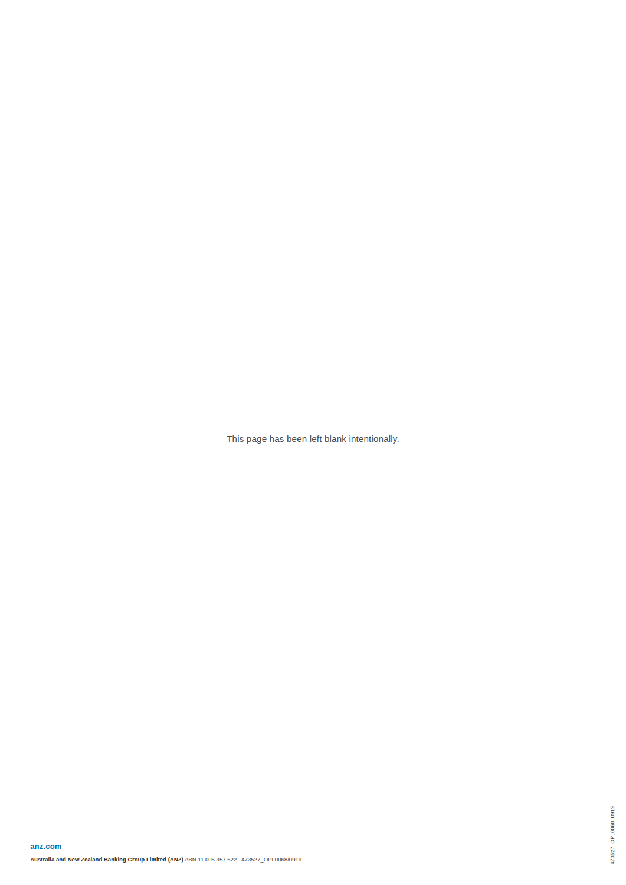This page has been left blank intentionally.
anz.com
Australia and New Zealand Banking Group Limited (ANZ) ABN 11 005 357 522. 473527_OPL0068/0919
473527_OPL0068_0919